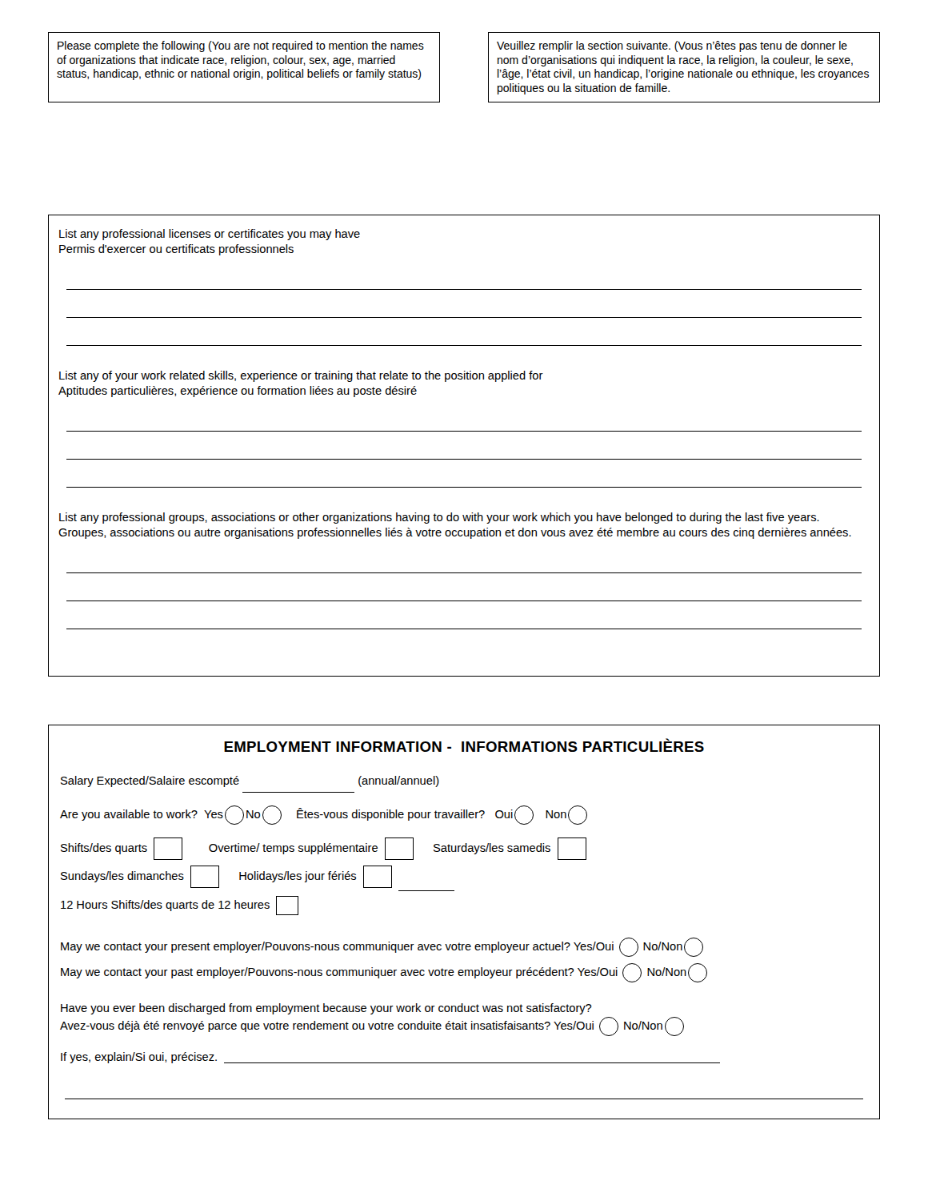Please complete the following (You are not required to mention the names of organizations that indicate race, religion, colour, sex, age, married status, handicap, ethnic or national origin, political beliefs or family status)
Veuillez remplir la section suivante. (Vous n’êtes pas tenu de donner le nom d’organisations qui indiquent la race, la religion, la couleur, le sexe, l’âge, l’état civil, un handicap, l’origine nationale ou ethnique, les croyances politiques ou la situation de famille.
List any professional licenses or certificates you may have
Permis d'exercer ou certificats professionnels
List any of your work related skills, experience or training that relate to the position applied for
Aptitudes particulières, expérience ou formation liées au poste désiré
List any professional groups, associations or other organizations having to do with your work which you have belonged to during the last five years.
Groupes, associations ou autre organisations professionnelles liés à votre occupation et don vous avez été membre au cours des cinq dernières années.
EMPLOYMENT INFORMATION - INFORMATIONS PARTICULIÈRES
Salary Expected/Salaire escompté (annual/annuel)
Are you available to work? Yes No Êtes-vous disponible pour travailler? Oui Non
Shifts/des quarts Overtime/ temps supplémentaire Saturdays/les samedis
Sundays/les dimanches Holidays/les jour fériés
12 Hours Shifts/des quarts de 12 heures
May we contact your present employer/Pouvons-nous communiquer avec votre employeur actuel? Yes/Oui No/Non
May we contact your past employer/Pouvons-nous communiquer avec votre employeur précédent? Yes/Oui No/Non
Have you ever been discharged from employment because your work or conduct was not satisfactory?
Avez-vous déjà été renvoyé parce que votre rendement ou votre conduite était insatisfaisants? Yes/Oui No/Non
If yes, explain/Si oui, précisez.